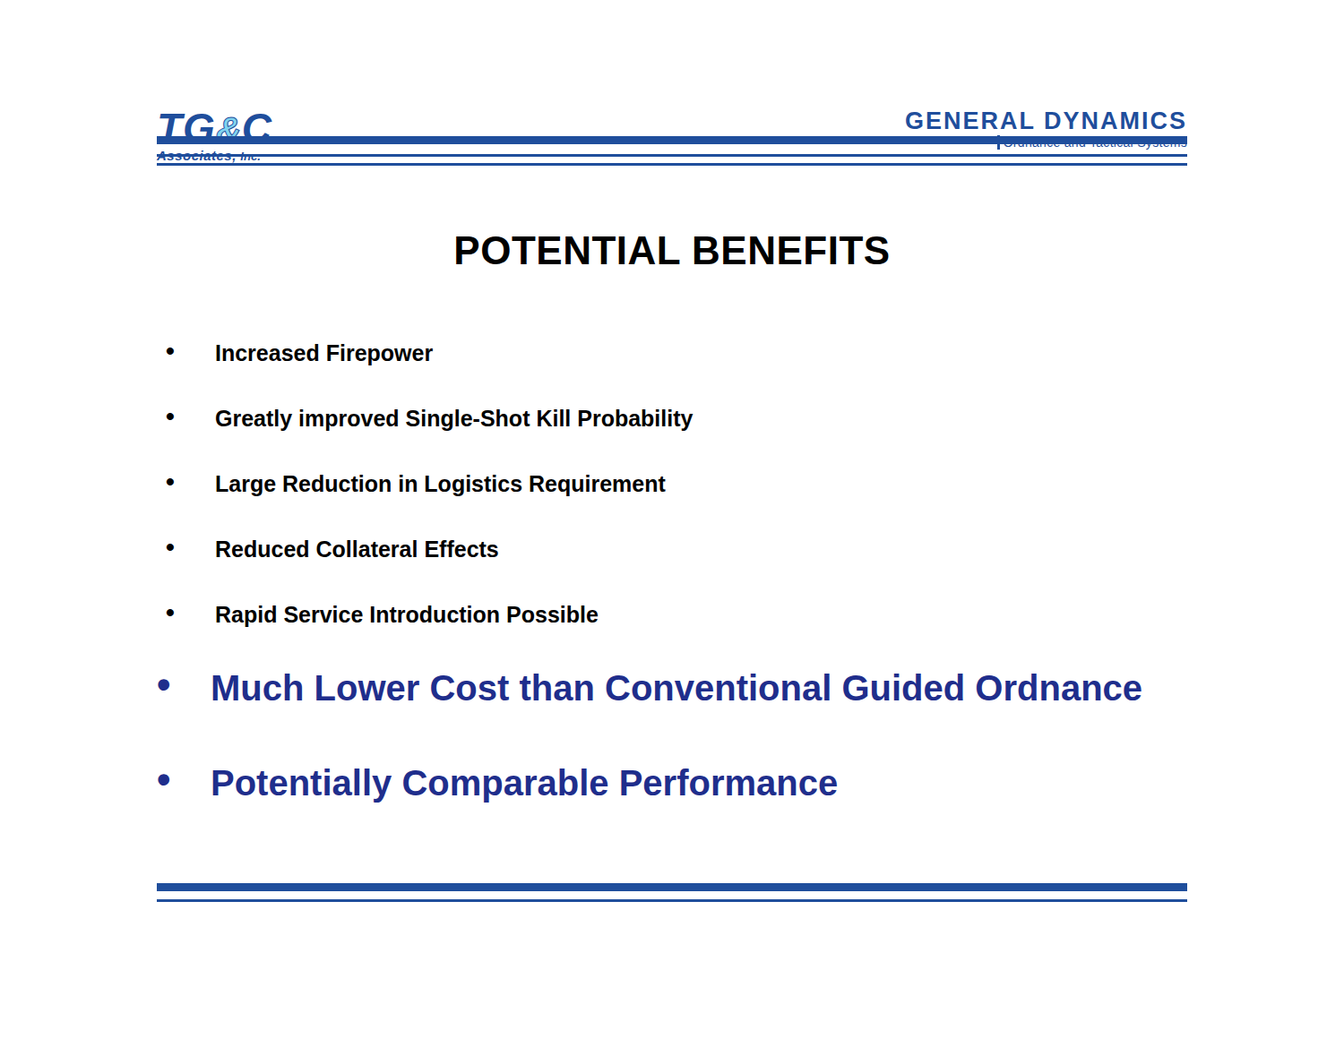TG&C
Associates, Inc.
GENERAL DYNAMICS
Ordnance and Tactical Systems
POTENTIAL BENEFITS
Increased Firepower
Greatly improved Single-Shot Kill Probability
Large Reduction in Logistics Requirement
Reduced Collateral Effects
Rapid Service Introduction Possible
Much Lower Cost than Conventional Guided Ordnance
Potentially Comparable Performance